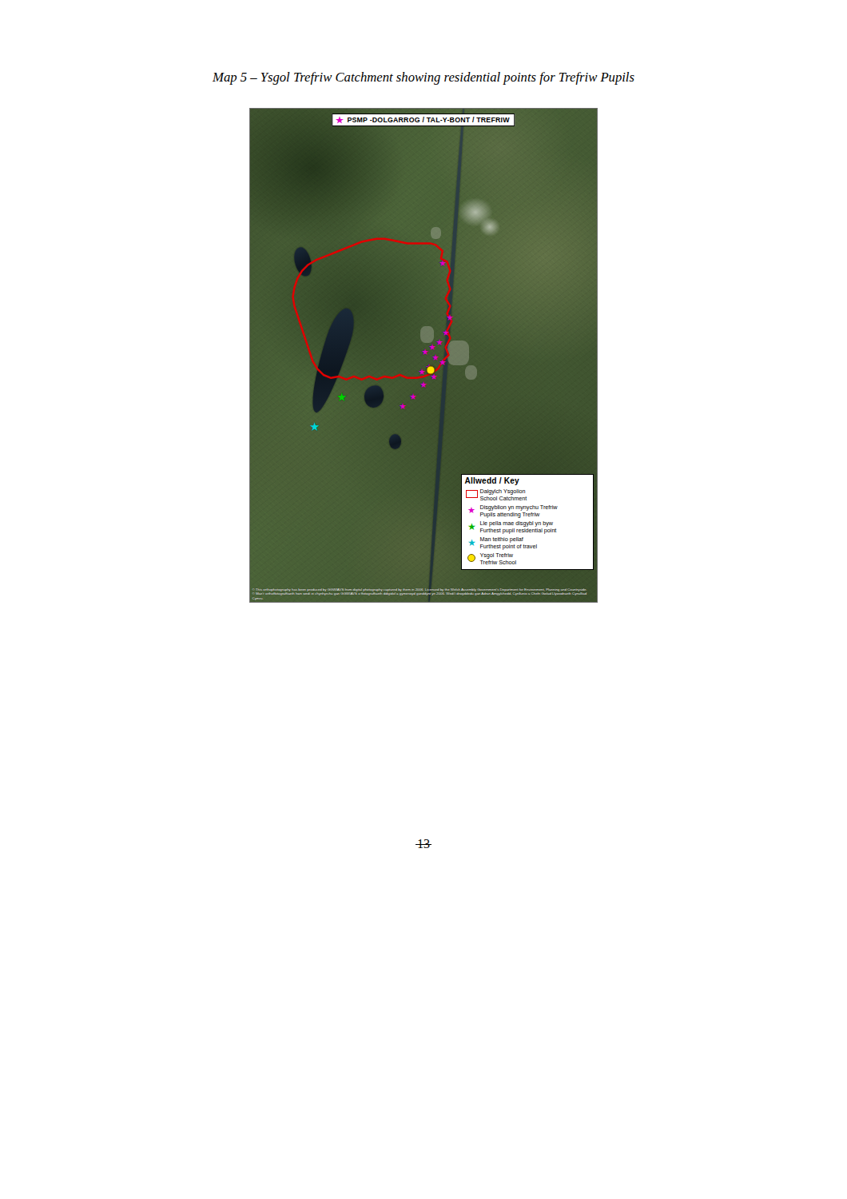Map 5 – Ysgol Trefriw Catchment showing residential points for Trefriw Pupils
★PSMP -DOLGARROG / TAL-Y-BONT / TREFRIW
★
★
★
★
★
★
★
★
★
★
★
★
★
★
★
★
Allwedd / Key
| | Dalgylch Ysgolion School Catchment |
| ★ | Disgyblion yn mynychu Trefriw Pupils attending Trefriw |
| ★ | Lle pella mae disgybl yn byw Furthest pupil residential point |
| ★ | Man teithio pellaf Furthest point of travel |
| | Ysgol Trefriw Trefriw School |
© This orthophotography has been produced by GGWIAVS from digital photography captured by them in 2006. Licensed by the Welsh Assembly Government's Department for Environment, Planning and Countryside.
© Mae'r orthoffotograffiaeth hwn wedi ei chynhyrchu gan GGWIAVS o ffotograffiaeth ddigidol a gymerwyd ganddynt yn 2006. Wedi'i drwyddedu gan Adran Amgylchedd, Cynllunio a Chefn Gwlad Llywodraeth Cynulliad Cymru.
13